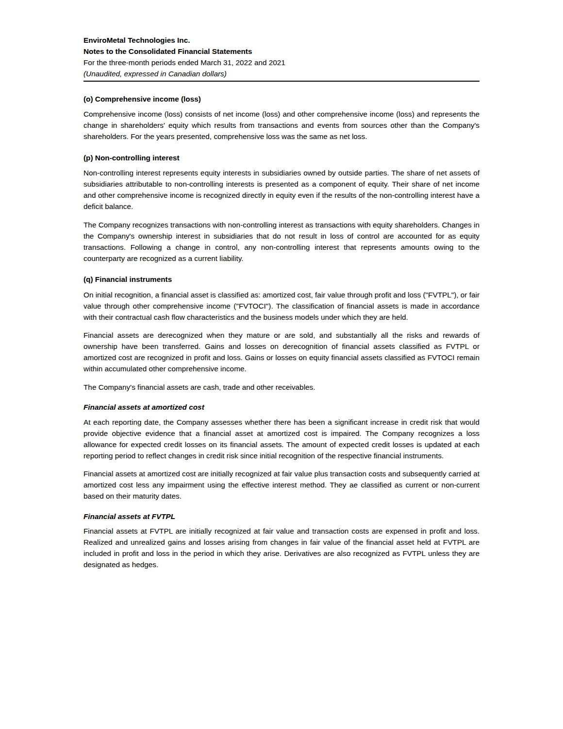EnviroMetal Technologies Inc. Notes to the Consolidated Financial Statements For the three-month periods ended March 31, 2022 and 2021 (Unaudited, expressed in Canadian dollars)
(o) Comprehensive income (loss)
Comprehensive income (loss) consists of net income (loss) and other comprehensive income (loss) and represents the change in shareholders' equity which results from transactions and events from sources other than the Company's shareholders. For the years presented, comprehensive loss was the same as net loss.
(p) Non-controlling interest
Non-controlling interest represents equity interests in subsidiaries owned by outside parties. The share of net assets of subsidiaries attributable to non-controlling interests is presented as a component of equity. Their share of net income and other comprehensive income is recognized directly in equity even if the results of the non-controlling interest have a deficit balance.
The Company recognizes transactions with non-controlling interest as transactions with equity shareholders. Changes in the Company's ownership interest in subsidiaries that do not result in loss of control are accounted for as equity transactions. Following a change in control, any non-controlling interest that represents amounts owing to the counterparty are recognized as a current liability.
(q) Financial instruments
On initial recognition, a financial asset is classified as: amortized cost, fair value through profit and loss ("FVTPL"), or fair value through other comprehensive income ("FVTOCI"). The classification of financial assets is made in accordance with their contractual cash flow characteristics and the business models under which they are held.
Financial assets are derecognized when they mature or are sold, and substantially all the risks and rewards of ownership have been transferred. Gains and losses on derecognition of financial assets classified as FVTPL or amortized cost are recognized in profit and loss. Gains or losses on equity financial assets classified as FVTOCI remain within accumulated other comprehensive income.
The Company's financial assets are cash, trade and other receivables.
Financial assets at amortized cost
At each reporting date, the Company assesses whether there has been a significant increase in credit risk that would provide objective evidence that a financial asset at amortized cost is impaired. The Company recognizes a loss allowance for expected credit losses on its financial assets. The amount of expected credit losses is updated at each reporting period to reflect changes in credit risk since initial recognition of the respective financial instruments.
Financial assets at amortized cost are initially recognized at fair value plus transaction costs and subsequently carried at amortized cost less any impairment using the effective interest method. They ae classified as current or non-current based on their maturity dates.
Financial assets at FVTPL
Financial assets at FVTPL are initially recognized at fair value and transaction costs are expensed in profit and loss. Realized and unrealized gains and losses arising from changes in fair value of the financial asset held at FVTPL are included in profit and loss in the period in which they arise. Derivatives are also recognized as FVTPL unless they are designated as hedges.